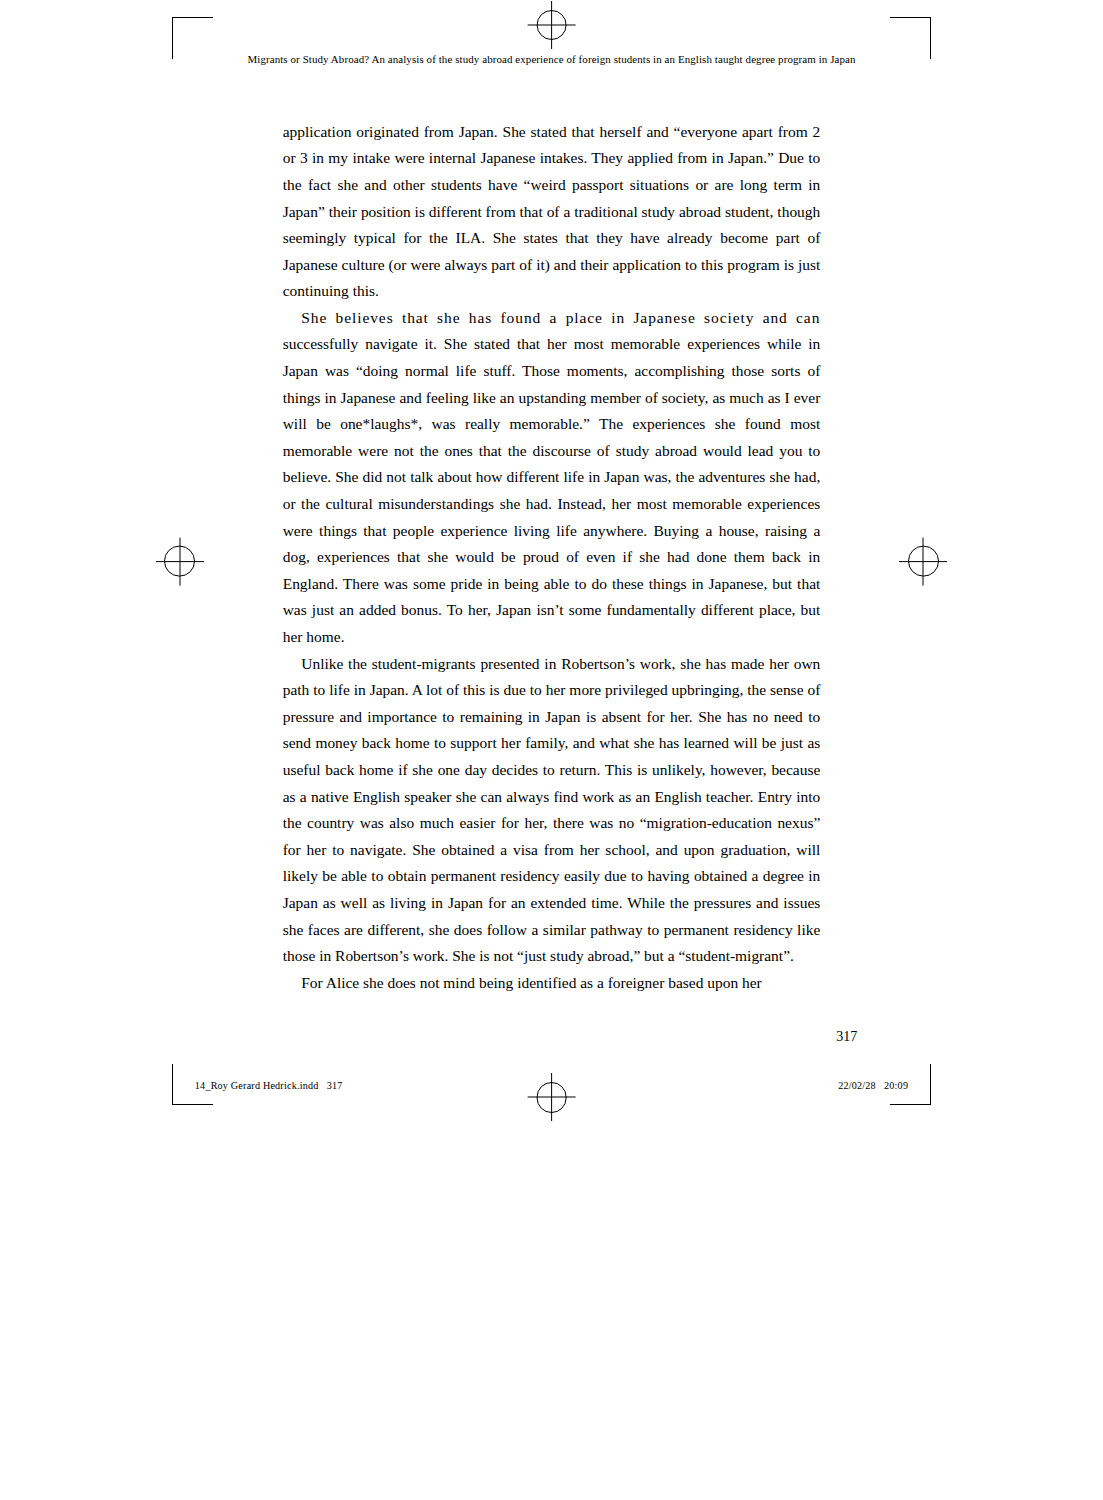Migrants or Study Abroad? An analysis of the study abroad experience of foreign students in an English taught degree program in Japan
application originated from Japan. She stated that herself and “everyone apart from 2 or 3 in my intake were internal Japanese intakes. They applied from in Japan.” Due to the fact she and other students have “weird passport situations or are long term in Japan” their position is different from that of a traditional study abroad student, though seemingly typical for the ILA. She states that they have already become part of Japanese culture (or were always part of it) and their application to this program is just continuing this.
She believes that she has found a place in Japanese society and can successfully navigate it. She stated that her most memorable experiences while in Japan was “doing normal life stuff. Those moments, accomplishing those sorts of things in Japanese and feeling like an upstanding member of society, as much as I ever will be one*laughs*, was really memorable.” The experiences she found most memorable were not the ones that the discourse of study abroad would lead you to believe. She did not talk about how different life in Japan was, the adventures she had, or the cultural misunderstandings she had. Instead, her most memorable experiences were things that people experience living life anywhere. Buying a house, raising a dog, experiences that she would be proud of even if she had done them back in England. There was some pride in being able to do these things in Japanese, but that was just an added bonus. To her, Japan isn’t some fundamentally different place, but her home.
Unlike the student-migrants presented in Robertson’s work, she has made her own path to life in Japan. A lot of this is due to her more privileged upbringing, the sense of pressure and importance to remaining in Japan is absent for her. She has no need to send money back home to support her family, and what she has learned will be just as useful back home if she one day decides to return. This is unlikely, however, because as a native English speaker she can always find work as an English teacher. Entry into the country was also much easier for her, there was no “migration-education nexus” for her to navigate. She obtained a visa from her school, and upon graduation, will likely be able to obtain permanent residency easily due to having obtained a degree in Japan as well as living in Japan for an extended time. While the pressures and issues she faces are different, she does follow a similar pathway to permanent residency like those in Robertson’s work. She is not “just study abroad,” but a “student-migrant”.
For Alice she does not mind being identified as a foreigner based upon her
317
14_Roy Gerard Hedrick.indd 317
22/02/28 20:09